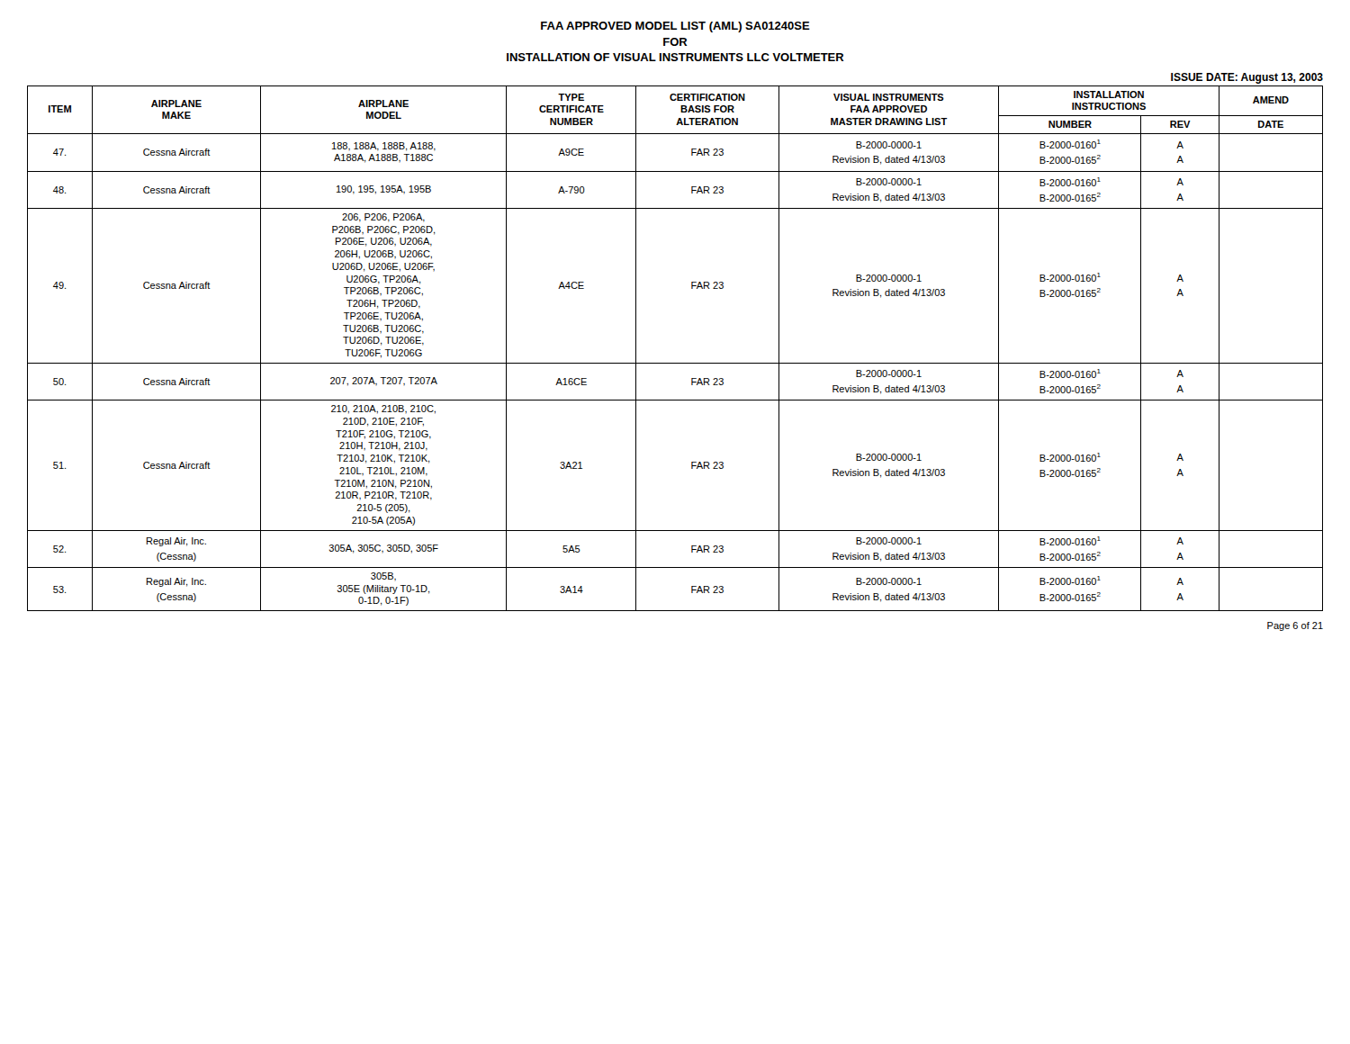FAA APPROVED MODEL LIST (AML) SA01240SE
FOR
INSTALLATION OF VISUAL INSTRUMENTS LLC VOLTMETER
ISSUE DATE: August 13, 2003
| ITEM | AIRPLANE MAKE | AIRPLANE MODEL | TYPE CERTIFICATE NUMBER | CERTIFICATION BASIS FOR ALTERATION | VISUAL INSTRUMENTS FAA APPROVED MASTER DRAWING LIST | INSTALLATION INSTRUCTIONS | AMEND |
| --- | --- | --- | --- | --- | --- | --- | --- |
| NUMBER | REV | DATE |
| 47. | Cessna Aircraft | 188, 188A, 188B, A188, A188A, A188B, T188C | A9CE | FAR 23 | B-2000-0000-1 Revision B, dated 4/13/03 | B-2000-0160 1 B-2000-0165 2 | A A | |
| 48. | Cessna Aircraft | 190, 195, 195A, 195B | A-790 | FAR 23 | B-2000-0000-1 Revision B, dated 4/13/03 | B-2000-0160 1 B-2000-0165 2 | A A | |
| 49. | Cessna Aircraft | 206, P206, P206A, P206B, P206C, P206D, P206E, U206, U206A, 206H, U206B, U206C, U206D, U206E, U206F, U206G, TP206A, TP206B, TP206C, T206H, TP206D, TP206E, TU206A, TU206B, TU206C, TU206D, TU206E, TU206F, TU206G | A4CE | FAR 23 | B-2000-0000-1 Revision B, dated 4/13/03 | B-2000-0160 1 B-2000-0165 2 | A A | |
| 50. | Cessna Aircraft | 207, 207A, T207, T207A | A16CE | FAR 23 | B-2000-0000-1 Revision B, dated 4/13/03 | B-2000-0160 1 B-2000-0165 2 | A A | |
| 51. | Cessna Aircraft | 210, 210A, 210B, 210C, 210D, 210E, 210F, T210F, 210G, T210G, 210H, T210H, 210J, T210J, 210K, T210K, 210L, T210L, 210M, T210M, 210N, P210N, 210R, P210R, T210R, 210-5 (205), 210-5A (205A) | 3A21 | FAR 23 | B-2000-0000-1 Revision B, dated 4/13/03 | B-2000-0160 1 B-2000-0165 2 | A A | |
| 52. | Regal Air, Inc. (Cessna) | 305A, 305C, 305D, 305F | 5A5 | FAR 23 | B-2000-0000-1 Revision B, dated 4/13/03 | B-2000-0160 1 B-2000-0165 2 | A A | |
| 53. | Regal Air, Inc. (Cessna) | 305B, 305E (Military T0-1D, 0-1D, 0-1F) | 3A14 | FAR 23 | B-2000-0000-1 Revision B, dated 4/13/03 | B-2000-0160 1 B-2000-0165 2 | A A | |
Page 6 of 21